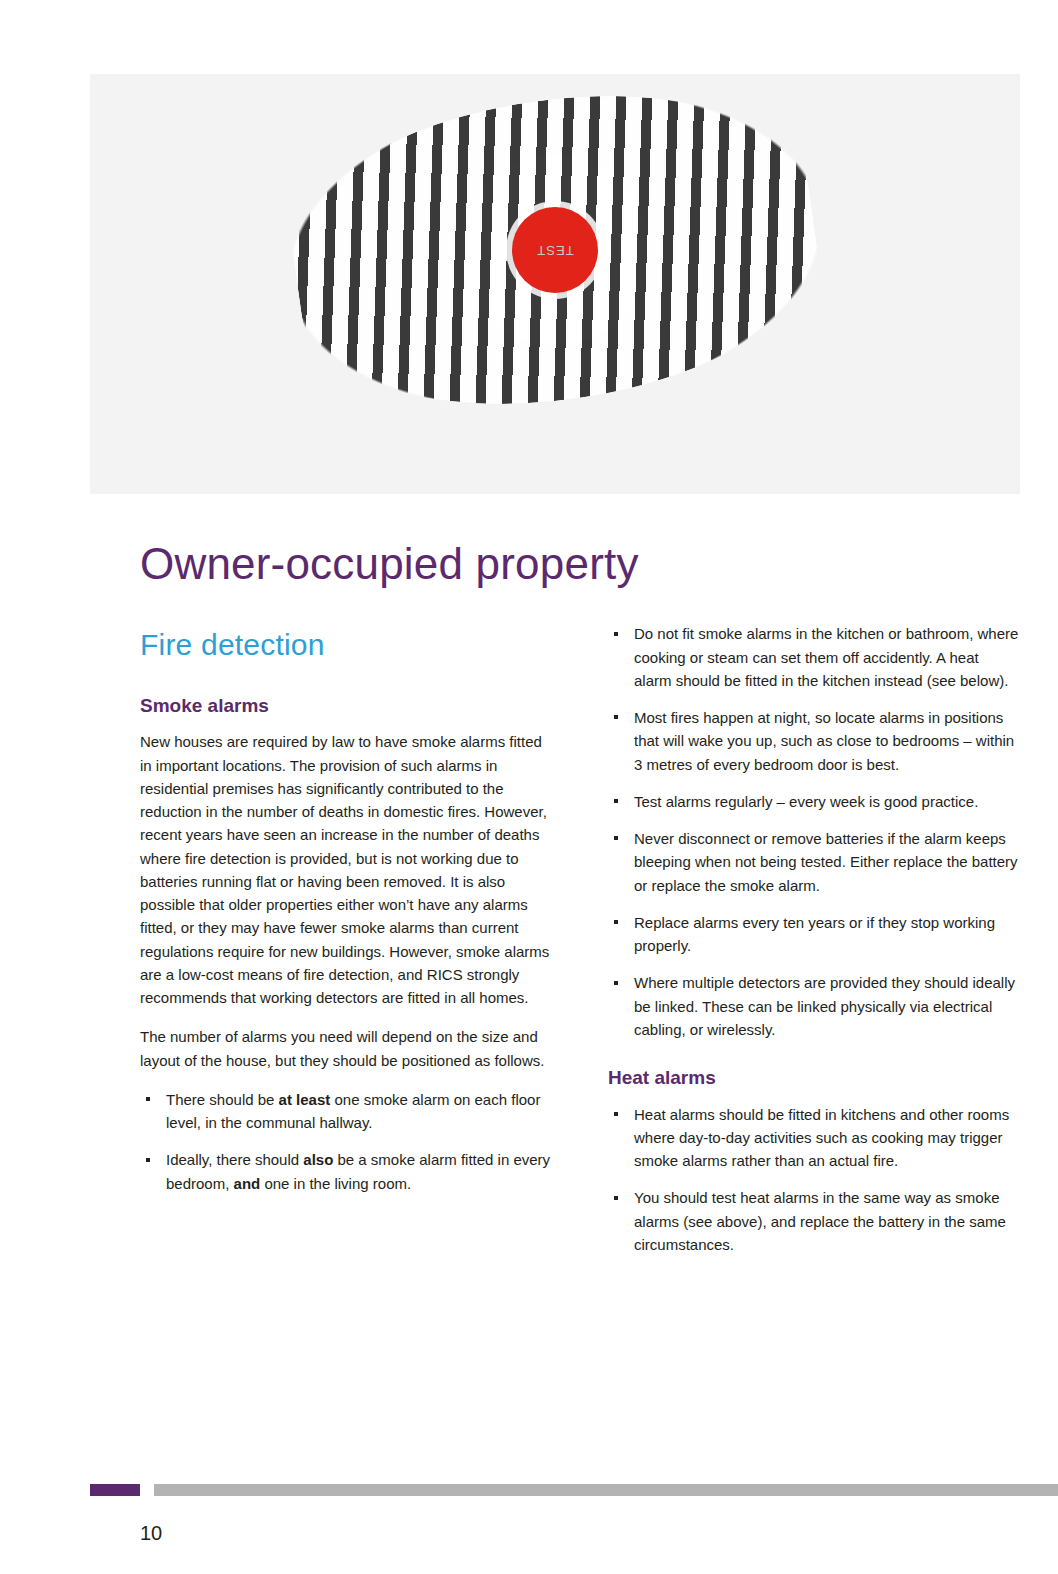Owner-occupied property
Fire detection
Smoke alarms
New houses are required by law to have smoke alarms fitted in important locations. The provision of such alarms in residential premises has significantly contributed to the reduction in the number of deaths in domestic fires. However, recent years have seen an increase in the number of deaths where fire detection is provided, but is not working due to batteries running flat or having been removed. It is also possible that older properties either won’t have any alarms fitted, or they may have fewer smoke alarms than current regulations require for new buildings. However, smoke alarms are a low-cost means of fire detection, and RICS strongly recommends that working detectors are fitted in all homes.
The number of alarms you need will depend on the size and layout of the house, but they should be positioned as follows.
There should be at least one smoke alarm on each floor level, in the communal hallway.
Ideally, there should also be a smoke alarm fitted in every bedroom, and one in the living room.
Do not fit smoke alarms in the kitchen or bathroom, where cooking or steam can set them off accidently. A heat alarm should be fitted in the kitchen instead (see below).
Most fires happen at night, so locate alarms in positions that will wake you up, such as close to bedrooms – within 3 metres of every bedroom door is best.
Test alarms regularly – every week is good practice.
Never disconnect or remove batteries if the alarm keeps bleeping when not being tested. Either replace the battery or replace the smoke alarm.
Replace alarms every ten years or if they stop working properly.
Where multiple detectors are provided they should ideally be linked. These can be linked physically via electrical cabling, or wirelessly.
Heat alarms
Heat alarms should be fitted in kitchens and other rooms where day-to-day activities such as cooking may trigger smoke alarms rather than an actual fire.
You should test heat alarms in the same way as smoke alarms (see above), and replace the battery in the same circumstances.
10